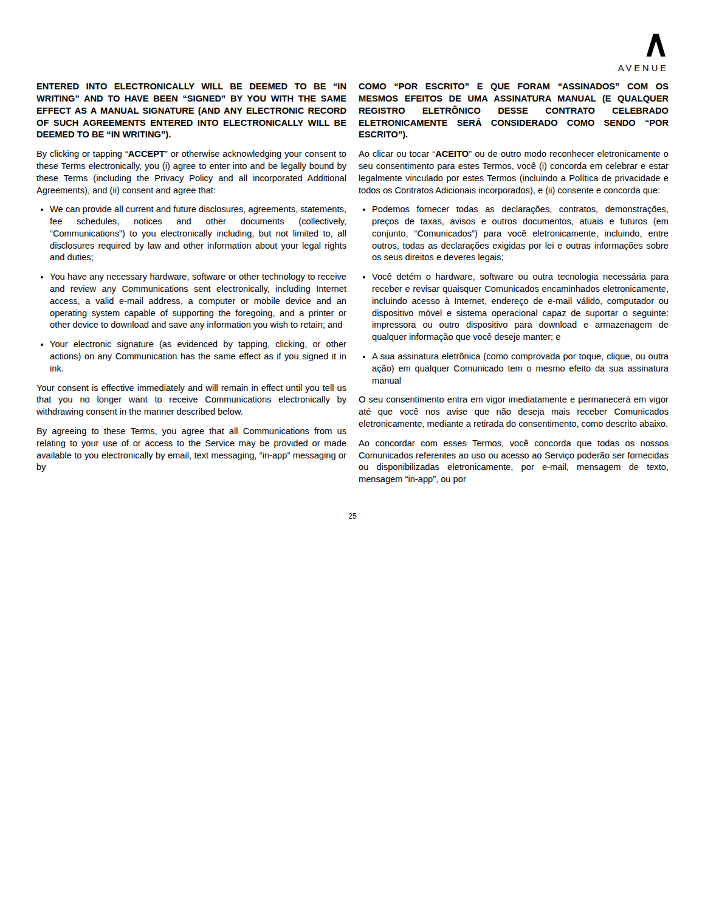∧
AVENUE
| Entered into electronically will be deemed to be “in writing” and to have been “signed” by you with the same effect as a manual signature (and any electronic record of such agreements entered into electronically will be deemed to be “in writing”). By clicking or tapping “ ACCEPT ” or otherwise acknowledging your consent to these Terms electronically, you (i) agree to enter into and be legally bound by these Terms (including the Privacy Policy and all incorporated Additional Agreements), and (ii) consent and agree that: We can provide all current and future disclosures, agreements, statements, fee schedules, notices and other documents (collectively, “Communications”) to you electronically including, but not limited to, all disclosures required by law and other information about your legal rights and duties; You have any necessary hardware, software or other technology to receive and review any Communications sent electronically, including Internet access, a valid e-mail address, a computer or mobile device and an operating system capable of supporting the foregoing, and a printer or other device to download and save any information you wish to retain; and Your electronic signature (as evidenced by tapping, clicking, or other actions) on any Communication has the same effect as if you signed it in ink. Your consent is effective immediately and will remain in effect until you tell us that you no longer want to receive Communications electronically by withdrawing consent in the manner described below. By agreeing to these Terms, you agree that all Communications from us relating to your use of or access to the Service may be provided or made available to you electronically by email, text messaging, “in-app” messaging or by | Como “por escrito” e que foram “assinados” com os mesmos efeitos de uma assinatura manual (e qualquer registro eletrônico desse contrato celebrado eletronicamente será considerado como sendo “por escrito”). Ao clicar ou tocar “ ACEITO ” ou de outro modo reconhecer eletronicamente o seu consentimento para estes Termos, você (i) concorda em celebrar e estar legalmente vinculado por estes Termos (incluindo a Política de privacidade e todos os Contratos Adicionais incorporados), e (ii) consente e concorda que: Podemos fornecer todas as declarações, contratos, demonstrações, preços de taxas, avisos e outros documentos, atuais e futuros (em conjunto, “Comunicados”) para você eletronicamente, incluindo, entre outros, todas as declarações exigidas por lei e outras informações sobre os seus direitos e deveres legais; Você detém o hardware, software ou outra tecnologia necessária para receber e revisar quaisquer Comunicados encaminhados eletronicamente, incluindo acesso à Internet, endereço de e-mail válido, computador ou dispositivo móvel e sistema operacional capaz de suportar o seguinte: impressora ou outro dispositivo para download e armazenagem de qualquer informação que você deseje manter; e A sua assinatura eletrônica (como comprovada por toque, clique, ou outra ação) em qualquer Comunicado tem o mesmo efeito da sua assinatura manual O seu consentimento entra em vigor imediatamente e permanecerá em vigor até que você nos avise que não deseja mais receber Comunicados eletronicamente, mediante a retirada do consentimento, como descrito abaixo. Ao concordar com esses Termos, você concorda que todas os nossos Comunicados referentes ao uso ou acesso ao Serviço poderão ser fornecidas ou disponibilizadas eletronicamente, por e-mail, mensagem de texto, mensagem “in-app”, ou por |
25